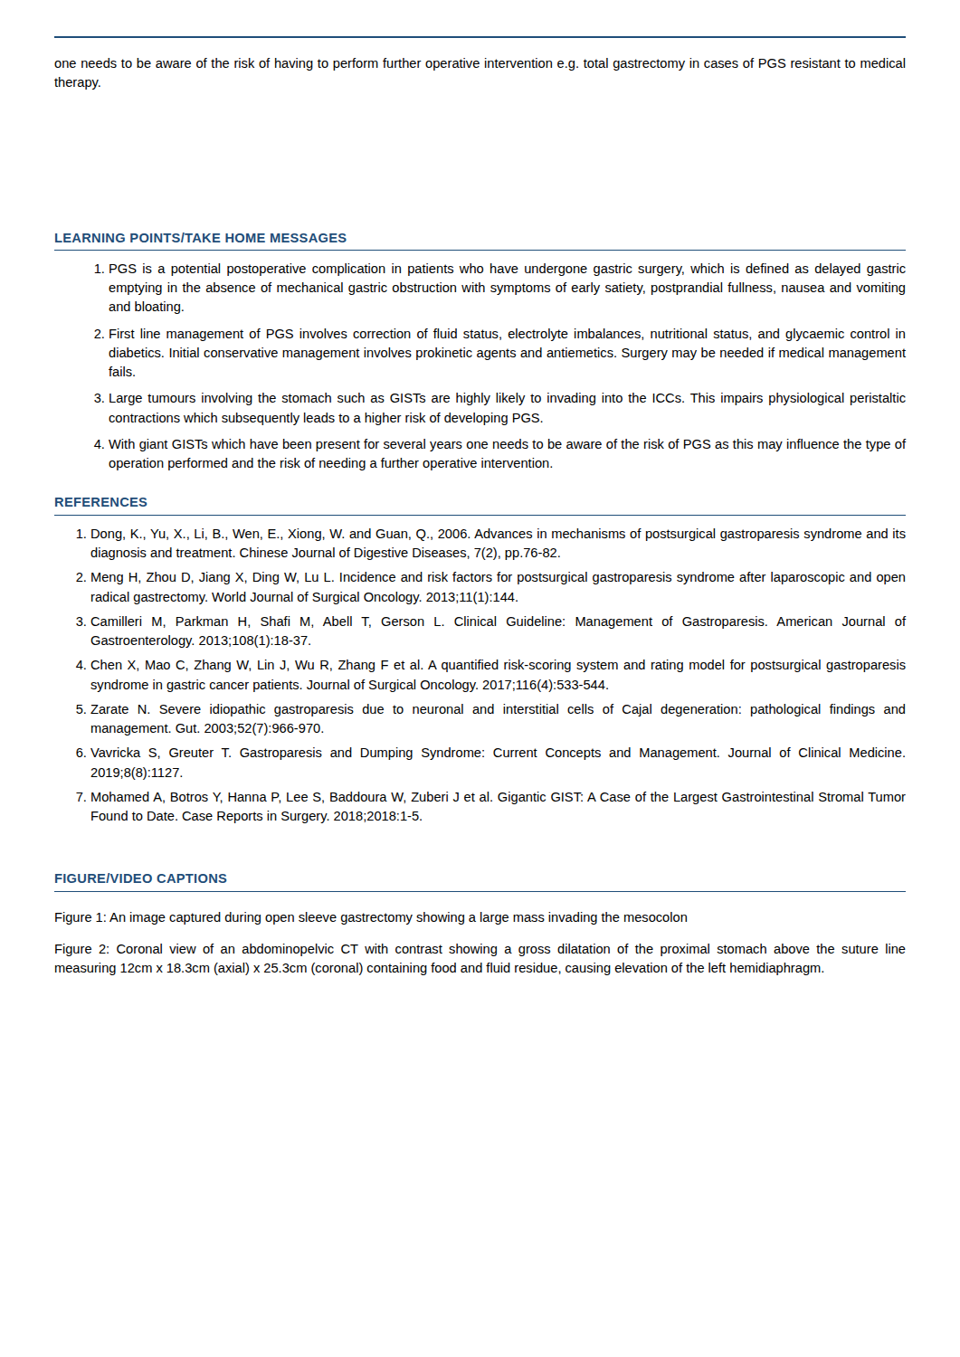one needs to be aware of the risk of having to perform further operative intervention e.g. total gastrectomy in cases of PGS resistant to medical therapy.
LEARNING POINTS/TAKE HOME MESSAGES
PGS is a potential postoperative complication in patients who have undergone gastric surgery, which is defined as delayed gastric emptying in the absence of mechanical gastric obstruction with symptoms of early satiety, postprandial fullness, nausea and vomiting and bloating.
First line management of PGS involves correction of fluid status, electrolyte imbalances, nutritional status, and glycaemic control in diabetics. Initial conservative management involves prokinetic agents and antiemetics. Surgery may be needed if medical management fails.
Large tumours involving the stomach such as GISTs are highly likely to invading into the ICCs. This impairs physiological peristaltic contractions which subsequently leads to a higher risk of developing PGS.
With giant GISTs which have been present for several years one needs to be aware of the risk of PGS as this may influence the type of operation performed and the risk of needing a further operative intervention.
REFERENCES
Dong, K., Yu, X., Li, B., Wen, E., Xiong, W. and Guan, Q., 2006. Advances in mechanisms of postsurgical gastroparesis syndrome and its diagnosis and treatment. Chinese Journal of Digestive Diseases, 7(2), pp.76-82.
Meng H, Zhou D, Jiang X, Ding W, Lu L. Incidence and risk factors for postsurgical gastroparesis syndrome after laparoscopic and open radical gastrectomy. World Journal of Surgical Oncology. 2013;11(1):144.
Camilleri M, Parkman H, Shafi M, Abell T, Gerson L. Clinical Guideline: Management of Gastroparesis. American Journal of Gastroenterology. 2013;108(1):18-37.
Chen X, Mao C, Zhang W, Lin J, Wu R, Zhang F et al. A quantified risk-scoring system and rating model for postsurgical gastroparesis syndrome in gastric cancer patients. Journal of Surgical Oncology. 2017;116(4):533-544.
Zarate N. Severe idiopathic gastroparesis due to neuronal and interstitial cells of Cajal degeneration: pathological findings and management. Gut. 2003;52(7):966-970.
Vavricka S, Greuter T. Gastroparesis and Dumping Syndrome: Current Concepts and Management. Journal of Clinical Medicine. 2019;8(8):1127.
Mohamed A, Botros Y, Hanna P, Lee S, Baddoura W, Zuberi J et al. Gigantic GIST: A Case of the Largest Gastrointestinal Stromal Tumor Found to Date. Case Reports in Surgery. 2018;2018:1-5.
FIGURE/VIDEO CAPTIONS
Figure 1: An image captured during open sleeve gastrectomy showing a large mass invading the mesocolon
Figure 2: Coronal view of an abdominopelvic CT with contrast showing a gross dilatation of the proximal stomach above the suture line measuring 12cm x 18.3cm (axial) x 25.3cm (coronal) containing food and fluid residue, causing elevation of the left hemidiaphragm.